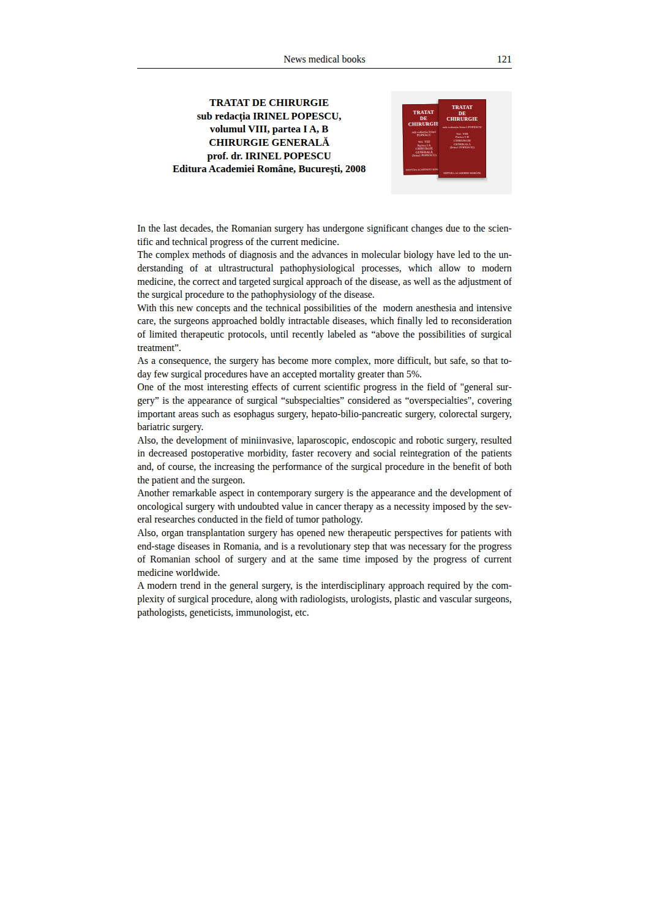News medical books 121
TRATAT DE CHIRURGIE sub redacția IRINEL POPESCU, volumul VIII, partea I A, B CHIRURGIE GENERALĂ prof. dr. IRINEL POPESCU Editura Academiei Române, Bucureşti, 2008
TRATAT
DE
CHIRURGIE sub redacția Irinel POPESCU Vol. VIII
Partea I A
CHIRURGIE
GENERALĂ
(Irinel POPESCU) EDITURA ACADEMIEI ROMÂNE
TRATAT
DE
CHIRURGIE sub redacția Irinel POPESCU Vol. VIII
Partea I B
CHIRURGIE
GENERALĂ
(Irinel POPESCU) EDITURA ACADEMIEI ROMÂNE
In the last decades, the Romanian surgery has undergone significant changes due to the scientific and technical progress of the current medicine.
The complex methods of diagnosis and the advances in molecular biology have led to the understanding of at ultrastructural pathophysiological processes, which allow to modern medicine, the correct and targeted surgical approach of the disease, as well as the adjustment of the surgical procedure to the pathophysiology of the disease.
With this new concepts and the technical possibilities of the modern anesthesia and intensive care, the surgeons approached boldly intractable diseases, which finally led to reconsideration of limited therapeutic protocols, until recently labeled as “above the possibilities of surgical treatment”.
As a consequence, the surgery has become more complex, more difficult, but safe, so that today few surgical procedures have an accepted mortality greater than 5%.
One of the most interesting effects of current scientific progress in the field of "general surgery” is the appearance of surgical “subspecialties” considered as “overspecialties", covering important areas such as esophagus surgery, hepato-bilio-pancreatic surgery, colorectal surgery, bariatric surgery.
Also, the development of miniinvasive, laparoscopic, endoscopic and robotic surgery, resulted in decreased postoperative morbidity, faster recovery and social reintegration of the patients and, of course, the increasing the performance of the surgical procedure in the benefit of both the patient and the surgeon.
Another remarkable aspect in contemporary surgery is the appearance and the development of oncological surgery with undoubted value in cancer therapy as a necessity imposed by the several researches conducted in the field of tumor pathology.
Also, organ transplantation surgery has opened new therapeutic perspectives for patients with end-stage diseases in Romania, and is a revolutionary step that was necessary for the progress of Romanian school of surgery and at the same time imposed by the progress of current medicine worldwide.
A modern trend in the general surgery, is the interdisciplinary approach required by the complexity of surgical procedure, along with radiologists, urologists, plastic and vascular surgeons, pathologists, geneticists, immunologist, etc.